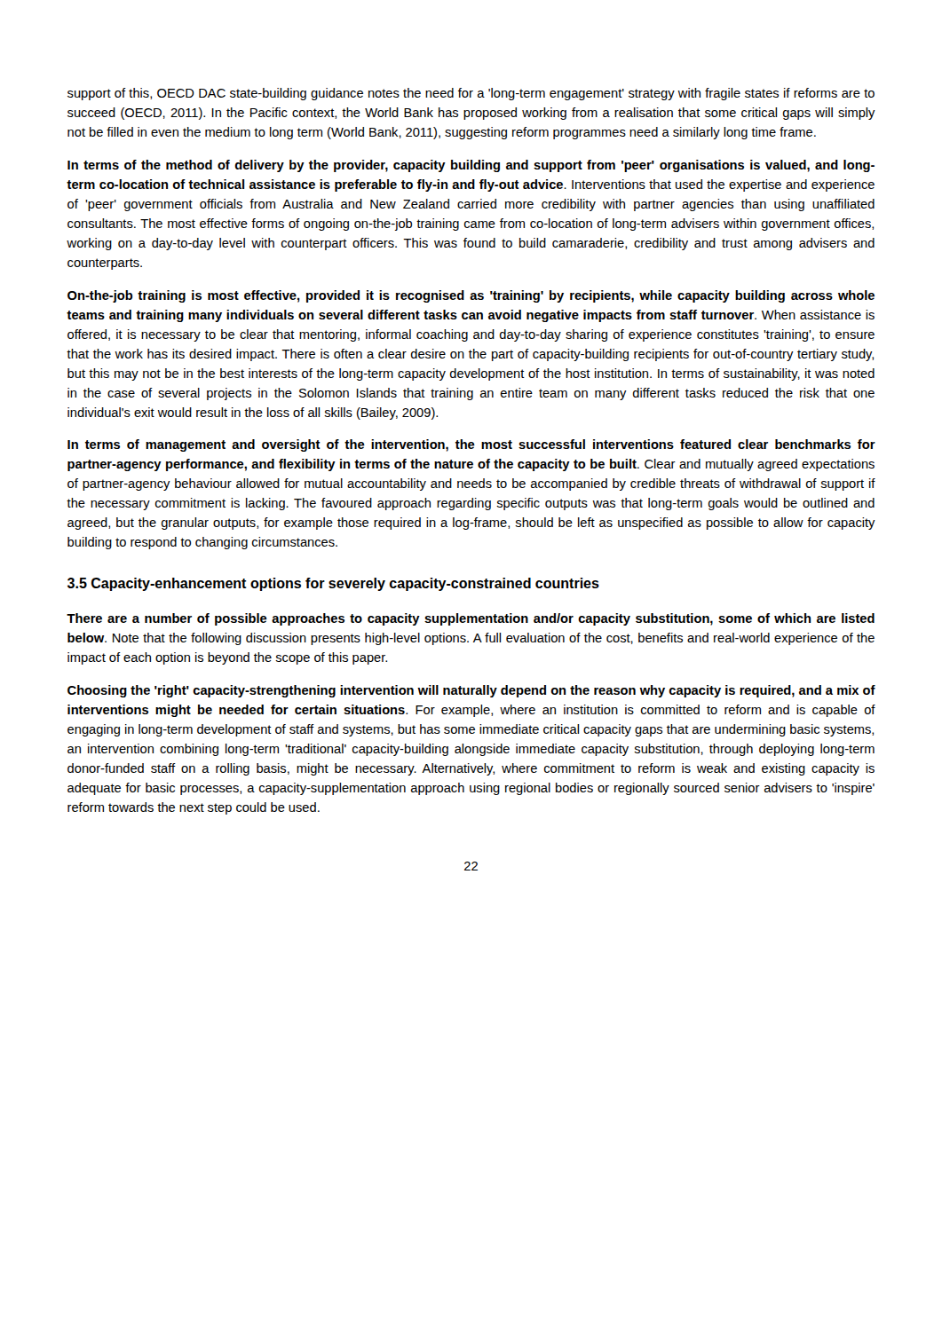support of this, OECD DAC state-building guidance notes the need for a 'long-term engagement' strategy with fragile states if reforms are to succeed (OECD, 2011). In the Pacific context, the World Bank has proposed working from a realisation that some critical gaps will simply not be filled in even the medium to long term (World Bank, 2011), suggesting reform programmes need a similarly long time frame.
In terms of the method of delivery by the provider, capacity building and support from 'peer' organisations is valued, and long-term co-location of technical assistance is preferable to fly-in and fly-out advice. Interventions that used the expertise and experience of 'peer' government officials from Australia and New Zealand carried more credibility with partner agencies than using unaffiliated consultants. The most effective forms of ongoing on-the-job training came from co-location of long-term advisers within government offices, working on a day-to-day level with counterpart officers. This was found to build camaraderie, credibility and trust among advisers and counterparts.
On-the-job training is most effective, provided it is recognised as 'training' by recipients, while capacity building across whole teams and training many individuals on several different tasks can avoid negative impacts from staff turnover. When assistance is offered, it is necessary to be clear that mentoring, informal coaching and day-to-day sharing of experience constitutes 'training', to ensure that the work has its desired impact. There is often a clear desire on the part of capacity-building recipients for out-of-country tertiary study, but this may not be in the best interests of the long-term capacity development of the host institution. In terms of sustainability, it was noted in the case of several projects in the Solomon Islands that training an entire team on many different tasks reduced the risk that one individual's exit would result in the loss of all skills (Bailey, 2009).
In terms of management and oversight of the intervention, the most successful interventions featured clear benchmarks for partner-agency performance, and flexibility in terms of the nature of the capacity to be built. Clear and mutually agreed expectations of partner-agency behaviour allowed for mutual accountability and needs to be accompanied by credible threats of withdrawal of support if the necessary commitment is lacking. The favoured approach regarding specific outputs was that long-term goals would be outlined and agreed, but the granular outputs, for example those required in a log-frame, should be left as unspecified as possible to allow for capacity building to respond to changing circumstances.
3.5 Capacity-enhancement options for severely capacity-constrained countries
There are a number of possible approaches to capacity supplementation and/or capacity substitution, some of which are listed below. Note that the following discussion presents high-level options. A full evaluation of the cost, benefits and real-world experience of the impact of each option is beyond the scope of this paper.
Choosing the 'right' capacity-strengthening intervention will naturally depend on the reason why capacity is required, and a mix of interventions might be needed for certain situations. For example, where an institution is committed to reform and is capable of engaging in long-term development of staff and systems, but has some immediate critical capacity gaps that are undermining basic systems, an intervention combining long-term 'traditional' capacity-building alongside immediate capacity substitution, through deploying long-term donor-funded staff on a rolling basis, might be necessary. Alternatively, where commitment to reform is weak and existing capacity is adequate for basic processes, a capacity-supplementation approach using regional bodies or regionally sourced senior advisers to 'inspire' reform towards the next step could be used.
22